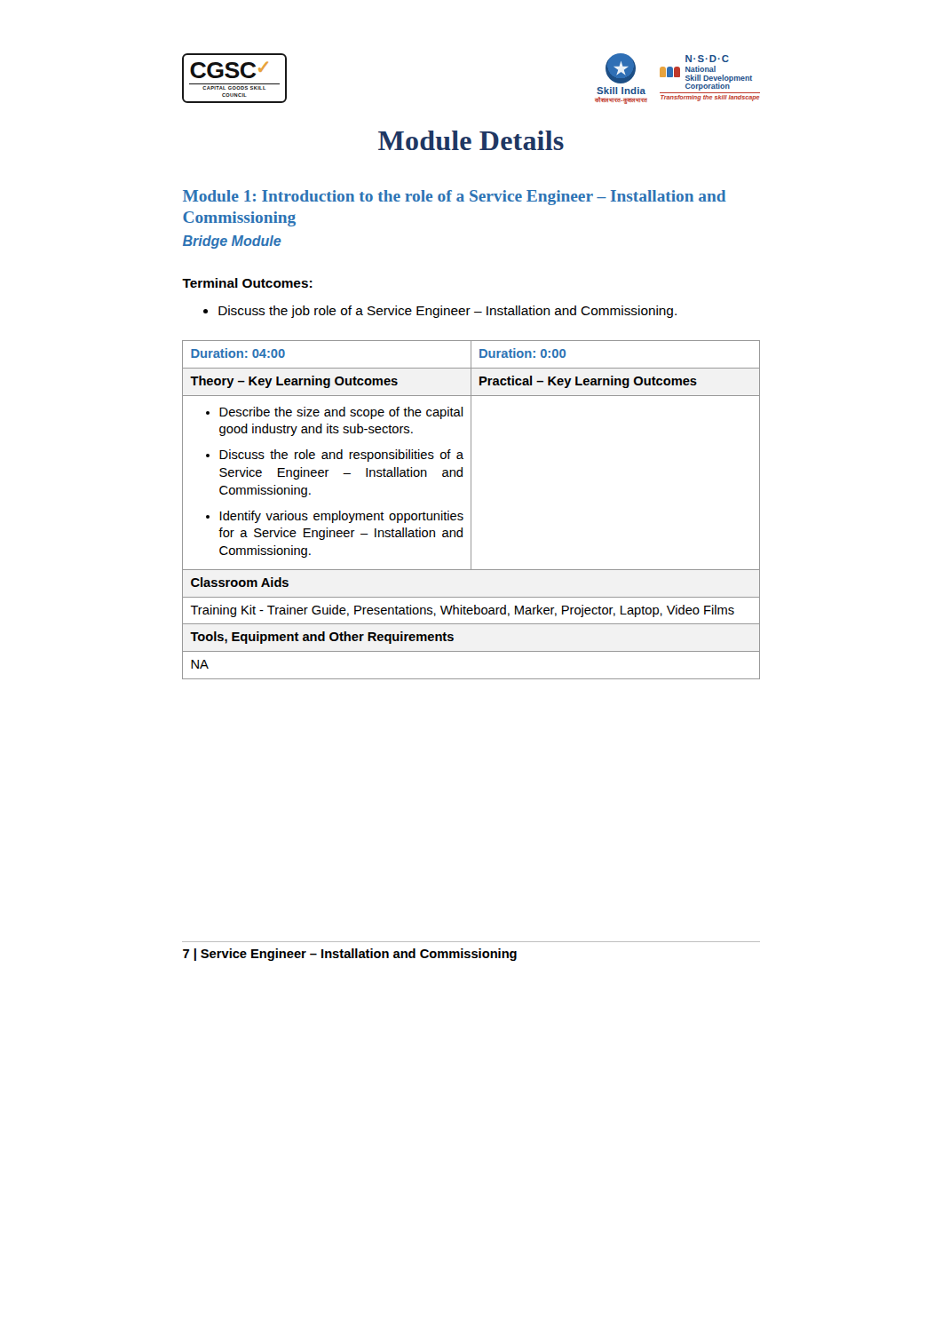CGSC✓
CAPITAL GOODS SKILL COUNCIL
Skill India
कौशल भारत-कुशल भारत
N·S·D·C
National
Skill Development
Corporation
Transforming the skill landscape
Module Details
Module 1: Introduction to the role of a Service Engineer – Installation and Commissioning
Bridge Module
Terminal Outcomes:
Discuss the job role of a Service Engineer – Installation and Commissioning.
| Duration : 04:00 | Duration : 0:00 |
| Theory – Key Learning Outcomes | Practical – Key Learning Outcomes |
| Describe the size and scope of the capital good industry and its sub-sectors. Discuss the role and responsibilities of a Service Engineer – Installation and Commissioning. Identify various employment opportunities for a Service Engineer – Installation and Commissioning. | |
| Classroom Aids |
| Training Kit - Trainer Guide, Presentations, Whiteboard, Marker, Projector, Laptop, Video Films |
| Tools, Equipment and Other Requirements |
| NA |
7 | Service Engineer – Installation and Commissioning